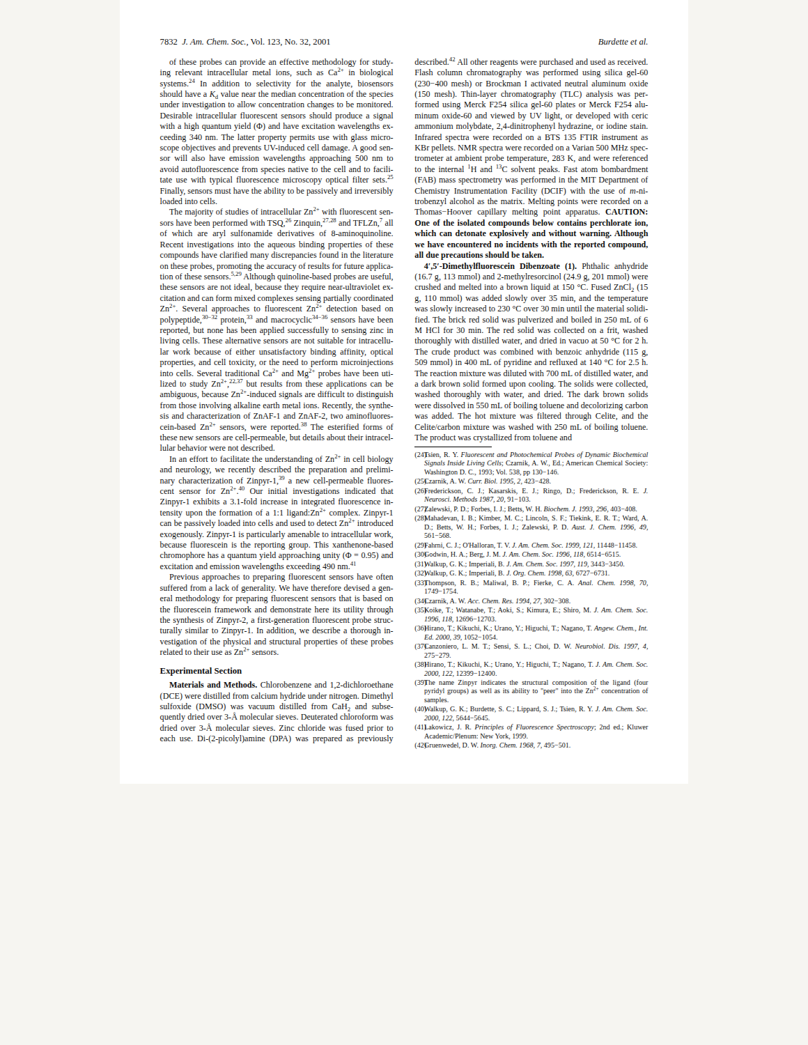7832 J. Am. Chem. Soc., Vol. 123, No. 32, 2001
Burdette et al.
of these probes can provide an effective methodology for studying relevant intracellular metal ions, such as Ca2+ in biological systems.24 In addition to selectivity for the analyte, biosensors should have a Kd value near the median concentration of the species under investigation to allow concentration changes to be monitored. Desirable intracellular fluorescent sensors should produce a signal with a high quantum yield (Φ) and have excitation wavelengths exceeding 340 nm. The latter property permits use with glass microscope objectives and prevents UV-induced cell damage. A good sensor will also have emission wavelengths approaching 500 nm to avoid autofluorescence from species native to the cell and to facilitate use with typical fluorescence microscopy optical filter sets.25 Finally, sensors must have the ability to be passively and irreversibly loaded into cells.
The majority of studies of intracellular Zn2+ with fluorescent sensors have been performed with TSQ,26 Zinquin,27,28 and TFLZn,7 all of which are aryl sulfonamide derivatives of 8-aminoquinoline. Recent investigations into the aqueous binding properties of these compounds have clarified many discrepancies found in the literature on these probes, promoting the accuracy of results for future application of these sensors.5,29 Although quinoline-based probes are useful, these sensors are not ideal, because they require near-ultraviolet excitation and can form mixed complexes sensing partially coordinated Zn2+. Several approaches to fluorescent Zn2+ detection based on polypeptide,30−32 protein,33 and macrocyclic34−36 sensors have been reported, but none has been applied successfully to sensing zinc in living cells. These alternative sensors are not suitable for intracellular work because of either unsatisfactory binding affinity, optical properties, and cell toxicity, or the need to perform microinjections into cells. Several traditional Ca2+ and Mg2+ probes have been utilized to study Zn2+,22,37 but results from these applications can be ambiguous, because Zn2+-induced signals are difficult to distinguish from those involving alkaline earth metal ions. Recently, the synthesis and characterization of ZnAF-1 and ZnAF-2, two aminofluorescein-based Zn2+ sensors, were reported.38 The esterified forms of these new sensors are cell-permeable, but details about their intracellular behavior were not described.
In an effort to facilitate the understanding of Zn2+ in cell biology and neurology, we recently described the preparation and preliminary characterization of Zinpyr-1,39 a new cell-permeable fluorescent sensor for Zn2+.40 Our initial investigations indicated that Zinpyr-1 exhibits a 3.1-fold increase in integrated fluorescence intensity upon the formation of a 1:1 ligand:Zn2+ complex. Zinpyr-1 can be passively loaded into cells and used to detect Zn2+ introduced exogenously. Zinpyr-1 is particularly amenable to intracellular work, because fluorescein is the reporting group. This xanthenone-based chromophore has a quantum yield approaching unity (Φ = 0.95) and excitation and emission wavelengths exceeding 490 nm.41
Previous approaches to preparing fluorescent sensors have often suffered from a lack of generality. We have therefore devised a general methodology for preparing fluorescent sensors that is based on the fluorescein framework and demonstrate here its utility through the synthesis of Zinpyr-2, a first-generation fluorescent probe structurally similar to Zinpyr-1. In addition, we describe a thorough investigation of the physical and structural properties of these probes related to their use as Zn2+ sensors.
Experimental Section
Materials and Methods. Chlorobenzene and 1,2-dichloroethane (DCE) were distilled from calcium hydride under nitrogen. Dimethyl sulfoxide (DMSO) was vacuum distilled from CaH2 and subsequently dried over 3-Å molecular sieves. Deuterated chloroform was dried over 3-Å molecular sieves. Zinc chloride was fused prior to each use. Di-(2-picolyl)amine (DPA) was prepared as previously described.42 All other reagents were purchased and used as received. Flash column chromatography was performed using silica gel-60 (230−400 mesh) or Brockman I activated neutral aluminum oxide (150 mesh). Thin-layer chromatography (TLC) analysis was performed using Merck F254 silica gel-60 plates or Merck F254 aluminum oxide-60 and viewed by UV light, or developed with ceric ammonium molybdate, 2,4-dinitrophenyl hydrazine, or iodine stain. Infrared spectra were recorded on a BTS 135 FTIR instrument as KBr pellets. NMR spectra were recorded on a Varian 500 MHz spectrometer at ambient probe temperature, 283 K, and were referenced to the internal 1H and 13C solvent peaks. Fast atom bombardment (FAB) mass spectrometry was performed in the MIT Department of Chemistry Instrumentation Facility (DCIF) with the use of m-nitrobenzyl alcohol as the matrix. Melting points were recorded on a Thomas−Hoover capillary melting point apparatus. CAUTION: One of the isolated compounds below contains perchlorate ion, which can detonate explosively and without warning. Although we have encountered no incidents with the reported compound, all due precautions should be taken.
4′,5′-Dimethylfluorescein Dibenzoate (1). Phthalic anhydride (16.7 g, 113 mmol) and 2-methylresorcinol (24.9 g, 201 mmol) were crushed and melted into a brown liquid at 150 °C. Fused ZnCl2 (15 g, 110 mmol) was added slowly over 35 min, and the temperature was slowly increased to 230 °C over 30 min until the material solidified. The brick red solid was pulverized and boiled in 250 mL of 6 M HCl for 30 min. The red solid was collected on a frit, washed thoroughly with distilled water, and dried in vacuo at 50 °C for 2 h. The crude product was combined with benzoic anhydride (115 g, 509 mmol) in 400 mL of pyridine and refluxed at 140 °C for 2.5 h. The reaction mixture was diluted with 700 mL of distilled water, and a dark brown solid formed upon cooling. The solids were collected, washed thoroughly with water, and dried. The dark brown solids were dissolved in 550 mL of boiling toluene and decolorizing carbon was added. The hot mixture was filtered through Celite, and the Celite/carbon mixture was washed with 250 mL of boiling toluene. The product was crystallized from toluene and
(24) Tsien, R. Y. Fluorescent and Photochemical Probes of Dynamic Biochemical Signals Inside Living Cells; Czarnik, A. W., Ed.; American Chemical Society: Washington D. C., 1993; Vol. 538, pp 130−146.
(25) Czarnik, A. W. Curr. Biol. 1995, 2, 423−428.
(26) Frederickson, C. J.; Kasarskis, E. J.; Ringo, D.; Frederickson, R. E. J. Neurosci. Methods 1987, 20, 91−103.
(27) Zalewski, P. D.; Forbes, I. J.; Betts, W. H. Biochem. J. 1993, 296, 403−408.
(28) Mahadevan, I. B.; Kimber, M. C.; Lincoln, S. F.; Tiekink, E. R. T.; Ward, A. D.; Betts, W. H.; Forbes, I. J.; Zalewski, P. D. Aust. J. Chem. 1996, 49, 561−568.
(29) Fahrni, C. J.; O'Halloran, T. V. J. Am. Chem. Soc. 1999, 121, 11448−11458.
(30) Godwin, H. A.; Berg, J. M. J. Am. Chem. Soc. 1996, 118, 6514−6515.
(31) Walkup, G. K.; Imperiali, B. J. Am. Chem. Soc. 1997, 119, 3443−3450.
(32) Walkup, G. K.; Imperiali, B. J. Org. Chem. 1998, 63, 6727−6731.
(33) Thompson, R. B.; Maliwal, B. P.; Fierke, C. A. Anal. Chem. 1998, 70, 1749−1754.
(34) Czarnik, A. W. Acc. Chem. Res. 1994, 27, 302−308.
(35) Koike, T.; Watanabe, T.; Aoki, S.; Kimura, E.; Shiro, M. J. Am. Chem. Soc. 1996, 118, 12696−12703.
(36) Hirano, T.; Kikuchi, K.; Urano, Y.; Higuchi, T.; Nagano, T. Angew. Chem., Int. Ed. 2000, 39, 1052−1054.
(37) Canzoniero, L. M. T.; Sensi, S. L.; Choi, D. W. Neurobiol. Dis. 1997, 4, 275−279.
(38) Hirano, T.; Kikuchi, K.; Urano, Y.; Higuchi, T.; Nagano, T. J. Am. Chem. Soc. 2000, 122, 12399−12400.
(39) The name Zinpyr indicates the structural composition of the ligand (four pyridyl groups) as well as its ability to "peer" into the Zn2+ concentration of samples.
(40) Walkup, G. K.; Burdette, S. C.; Lippard, S. J.; Tsien, R. Y. J. Am. Chem. Soc. 2000, 122, 5644−5645.
(41) Lakowicz, J. R. Principles of Fluorescence Spectroscopy; 2nd ed.; Kluwer Academic/Plenum: New York, 1999.
(42) Gruenwedel, D. W. Inorg. Chem. 1968, 7, 495−501.